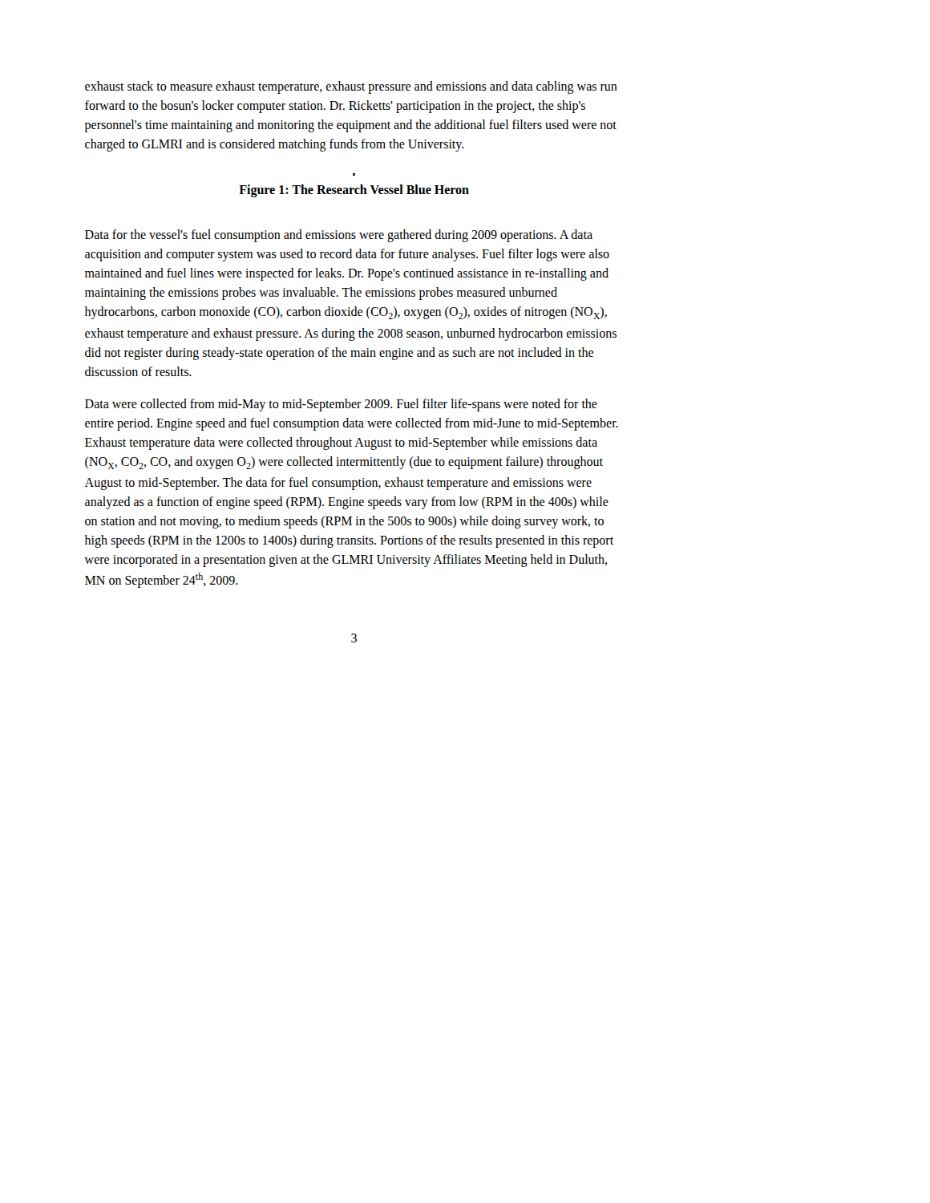exhaust stack to measure exhaust temperature, exhaust pressure and emissions and data cabling was run forward to the bosun's locker computer station. Dr. Ricketts' participation in the project, the ship's personnel's time maintaining and monitoring the equipment and the additional fuel filters used were not charged to GLMRI and is considered matching funds from the University.
Figure 1: The Research Vessel Blue Heron
Data for the vessel's fuel consumption and emissions were gathered during 2009 operations. A data acquisition and computer system was used to record data for future analyses. Fuel filter logs were also maintained and fuel lines were inspected for leaks. Dr. Pope's continued assistance in re-installing and maintaining the emissions probes was invaluable. The emissions probes measured unburned hydrocarbons, carbon monoxide (CO), carbon dioxide (CO2), oxygen (O2), oxides of nitrogen (NOX), exhaust temperature and exhaust pressure. As during the 2008 season, unburned hydrocarbon emissions did not register during steady-state operation of the main engine and as such are not included in the discussion of results.
Data were collected from mid-May to mid-September 2009. Fuel filter life-spans were noted for the entire period. Engine speed and fuel consumption data were collected from mid-June to mid-September. Exhaust temperature data were collected throughout August to mid-September while emissions data (NOX, CO2, CO, and oxygen O2) were collected intermittently (due to equipment failure) throughout August to mid-September. The data for fuel consumption, exhaust temperature and emissions were analyzed as a function of engine speed (RPM). Engine speeds vary from low (RPM in the 400s) while on station and not moving, to medium speeds (RPM in the 500s to 900s) while doing survey work, to high speeds (RPM in the 1200s to 1400s) during transits. Portions of the results presented in this report were incorporated in a presentation given at the GLMRI University Affiliates Meeting held in Duluth, MN on September 24th, 2009.
3